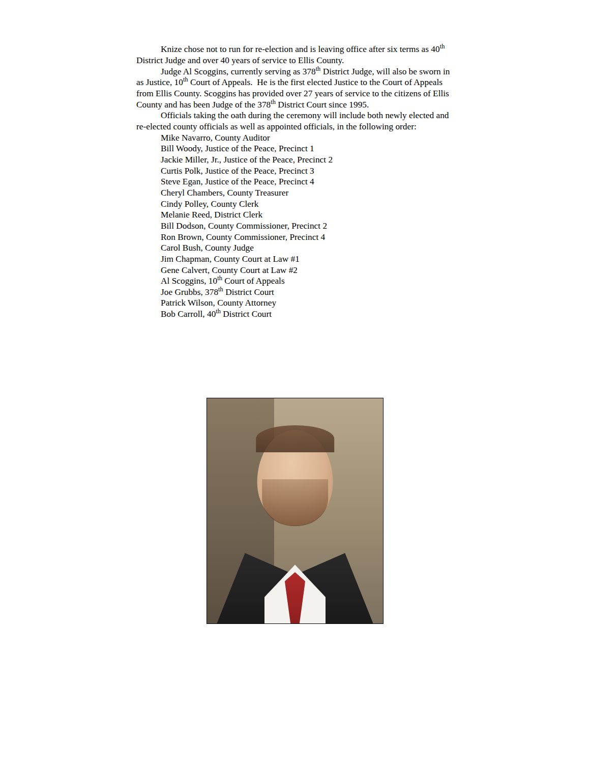Knize chose not to run for re-election and is leaving office after six terms as 40th District Judge and over 40 years of service to Ellis County.
Judge Al Scoggins, currently serving as 378th District Judge, will also be sworn in as Justice, 10th Court of Appeals. He is the first elected Justice to the Court of Appeals from Ellis County. Scoggins has provided over 27 years of service to the citizens of Ellis County and has been Judge of the 378th District Court since 1995.
Officials taking the oath during the ceremony will include both newly elected and re-elected county officials as well as appointed officials, in the following order:
Mike Navarro, County Auditor
Bill Woody, Justice of the Peace, Precinct 1
Jackie Miller, Jr., Justice of the Peace, Precinct 2
Curtis Polk, Justice of the Peace, Precinct 3
Steve Egan, Justice of the Peace, Precinct 4
Cheryl Chambers, County Treasurer
Cindy Polley, County Clerk
Melanie Reed, District Clerk
Bill Dodson, County Commissioner, Precinct 2
Ron Brown, County Commissioner, Precinct 4
Carol Bush, County Judge
Jim Chapman, County Court at Law #1
Gene Calvert, County Court at Law #2
Al Scoggins, 10th Court of Appeals
Joe Grubbs, 378th District Court
Patrick Wilson, County Attorney
Bob Carroll, 40th District Court